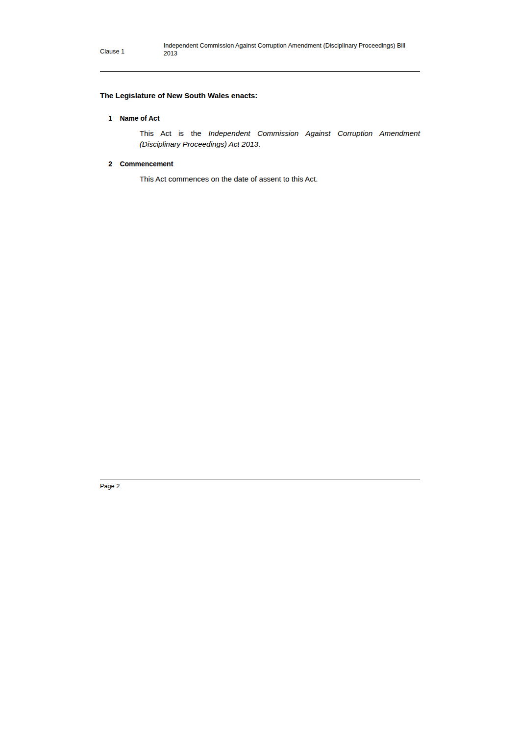Clause 1
Independent Commission Against Corruption Amendment (Disciplinary Proceedings) Bill 2013
The Legislature of New South Wales enacts:
1
Name of Act
This Act is the Independent Commission Against Corruption Amendment (Disciplinary Proceedings) Act 2013.
2
Commencement
This Act commences on the date of assent to this Act.
Page 2